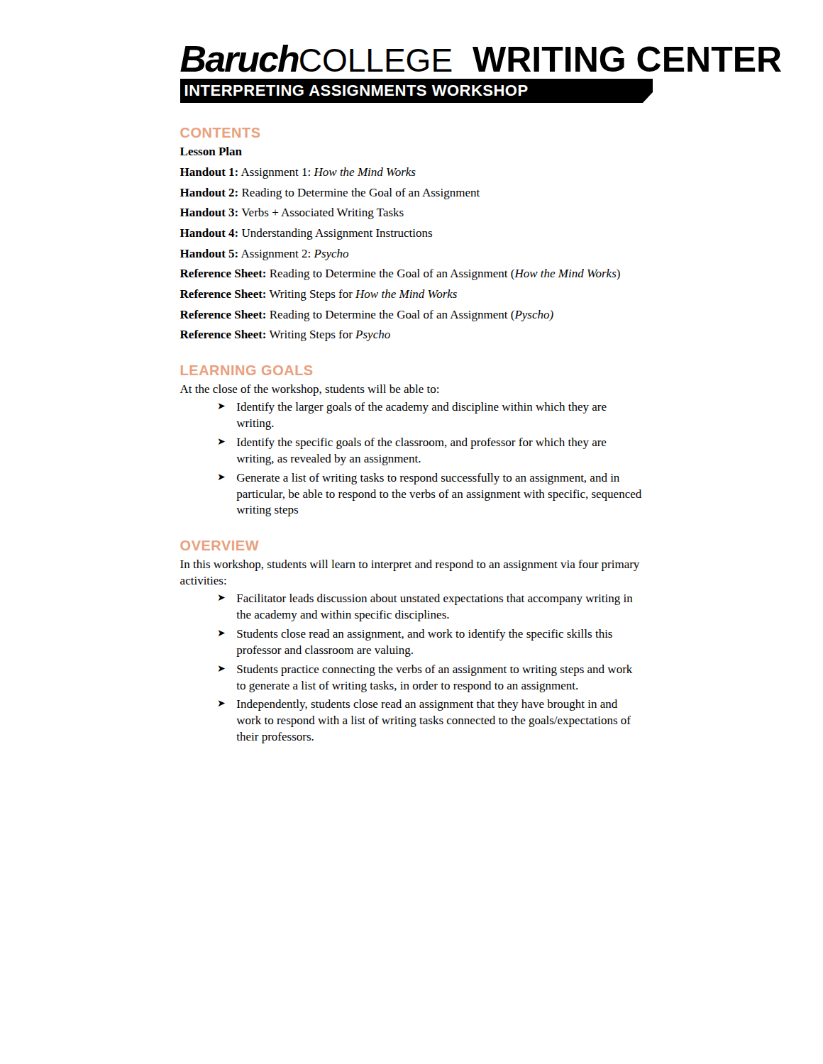Baruch COLLEGE
WRITING CENTER
INTERPRETING ASSIGNMENTS WORKSHOP
Contents
Lesson Plan
Handout 1: Assignment 1: How the Mind Works
Handout 2: Reading to Determine the Goal of an Assignment
Handout 3: Verbs + Associated Writing Tasks
Handout 4: Understanding Assignment Instructions
Handout 5: Assignment 2: Psycho
Reference Sheet: Reading to Determine the Goal of an Assignment (How the Mind Works)
Reference Sheet: Writing Steps for How the Mind Works
Reference Sheet: Reading to Determine the Goal of an Assignment (Pyscho)
Reference Sheet: Writing Steps for Psycho
Learning Goals
At the close of the workshop, students will be able to:
Identify the larger goals of the academy and discipline within which they are writing.
Identify the specific goals of the classroom, and professor for which they are writing, as revealed by an assignment.
Generate a list of writing tasks to respond successfully to an assignment, and in particular, be able to respond to the verbs of an assignment with specific, sequenced writing steps
Overview
In this workshop, students will learn to interpret and respond to an assignment via four primary activities:
Facilitator leads discussion about unstated expectations that accompany writing in the academy and within specific disciplines.
Students close read an assignment, and work to identify the specific skills this professor and classroom are valuing.
Students practice connecting the verbs of an assignment to writing steps and work to generate a list of writing tasks, in order to respond to an assignment.
Independently, students close read an assignment that they have brought in and work to respond with a list of writing tasks connected to the goals/expectations of their professors.